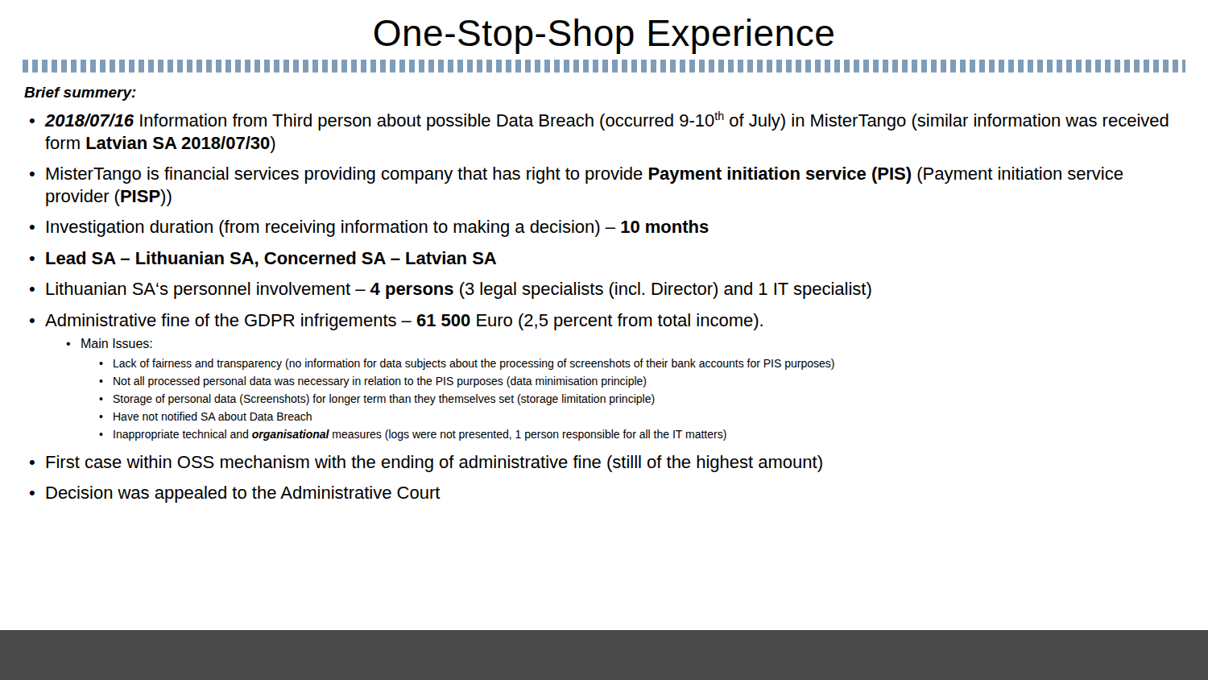One-Stop-Shop Experience
Brief summery:
2018/07/16 Information from Third person about possible Data Breach (occurred 9-10th of July) in MisterTango (similar information was received form Latvian SA 2018/07/30)
MisterTango is financial services providing company that has right to provide Payment initiation service (PIS) (Payment initiation service provider (PISP))
Investigation duration (from receiving information to making a decision) – 10 months
Lead SA – Lithuanian SA, Concerned SA – Latvian SA
Lithuanian SA‘s personnel involvement – 4 persons (3 legal specialists (incl. Director) and 1 IT specialist)
Administrative fine of the GDPR infrigements – 61 500 Euro (2,5 percent from total income).
Main Issues:
Lack of fairness and transparency (no information for data subjects about the processing of screenshots of their bank accounts for PIS purposes)
Not all processed personal data was necessary in relation to the PIS purposes (data minimisation principle)
Storage of personal data (Screenshots) for longer term than they themselves set (storage limitation principle)
Have not notified SA about Data Breach
Inappropriate technical and organisational measures (logs were not presented, 1 person responsible for all the IT matters)
First case within OSS mechanism with the ending of administrative fine (stilll of the highest amount)
Decision was appealed to the Administrative Court